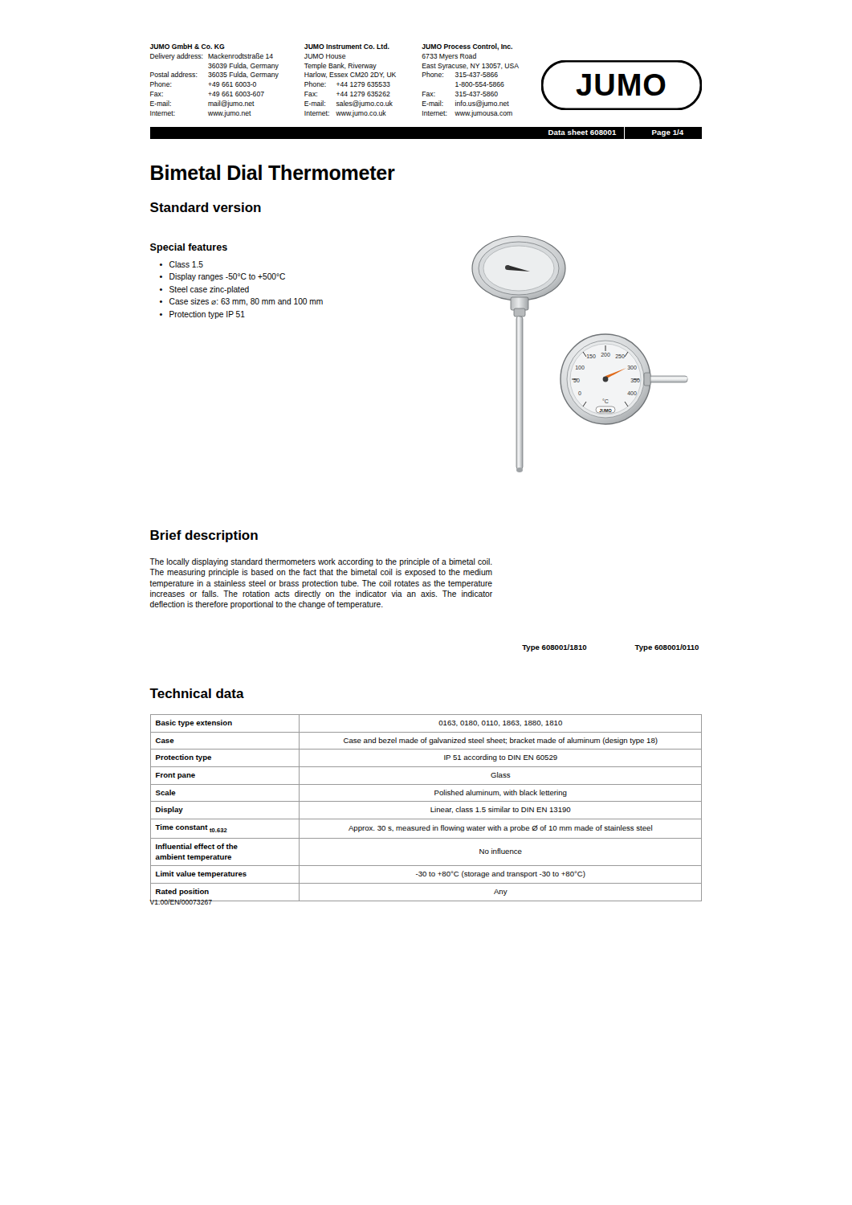JUMO GmbH & Co. KG
| Delivery address: | Mackenrodtstraße 14 |
| | 36039 Fulda, Germany |
| Postal address: | 36035 Fulda, Germany |
| Phone: | +49 661 6003-0 |
| Fax: | +49 661 6003-607 |
| E-mail: | mail@jumo.net |
| Internet: | www.jumo.net |
JUMO Instrument Co. Ltd.
| JUMO House |
| Temple Bank, Riverway |
| Harlow, Essex CM20 2DY, UK |
| Phone: | +44 1279 635533 |
| Fax: | +44 1279 635262 |
| E-mail: | sales@jumo.co.uk |
| Internet: | www.jumo.co.uk |
JUMO Process Control, Inc.
| 6733 Myers Road |
| East Syracuse, NY 13057, USA |
| Phone: | 315-437-5866 |
| | 1-800-554-5866 |
| Fax: | 315-437-5860 |
| E-mail: | info.us@jumo.net |
| Internet: | www.jumousa.com |
JUMO JUMO
Data sheet 608001 Page 1/4
Bimetal Dial Thermometer
Standard version
Special features
Class 1.5
Display ranges -50°C to +500°C
Steel case zinc-plated
Case sizes ⌀: 63 mm, 80 mm and 100 mm
Protection type IP 51
200 150 250 100 300 50 350 0 400 °C JUMO
Brief description
The locally displaying standard thermometers work according to the principle of a bimetal coil. The measuring principle is based on the fact that the bimetal coil is exposed to the medium temperature in a stainless steel or brass protection tube. The coil rotates as the temperature increases or falls. The rotation acts directly on the indicator via an axis. The indicator deflection is therefore proportional to the change of temperature.
Type 608001/1810 Type 608001/0110
Technical data
| Basic type extension | 0163, 0180, 0110, 1863, 1880, 1810 |
| Case | Case and bezel made of galvanized steel sheet; bracket made of aluminum (design type 18) |
| Protection type | IP 51 according to DIN EN 60529 |
| Front pane | Glass |
| Scale | Polished aluminum, with black lettering |
| Display | Linear, class 1.5 similar to DIN EN 13190 |
| Time constant t0.632 | Approx. 30 s, measured in flowing water with a probe Ø of 10 mm made of stainless steel |
| Influential effect of the ambient temperature | No influence |
| Limit value temperatures | -30 to +80°C (storage and transport -30 to +80°C) |
| Rated position | Any |
V1.00/EN/00073267